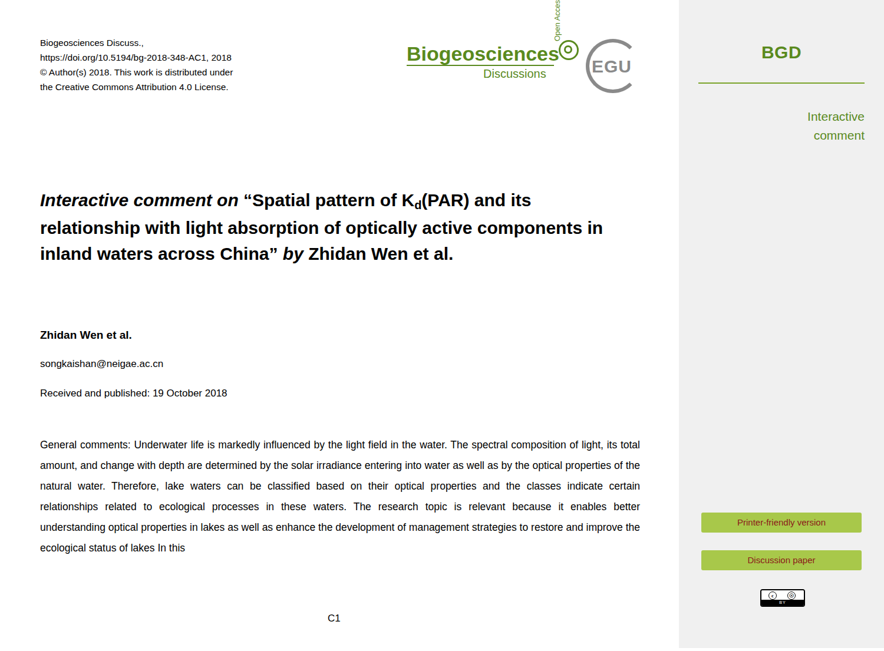BGD
Interactive
comment
Printer-friendly version
Discussion paper
c
☉
BY
Biogeosciences Discuss.,
https://doi.org/10.5194/bg-2018-348-AC1, 2018
© Author(s) 2018. This work is distributed under
the Creative Commons Attribution 4.0 License.
Biogeosciences
Discussions
Open Access
EGU
Interactive comment on “Spatial pattern of Kd(PAR) and its relationship with light absorption of optically active components in inland waters across China” by Zhidan Wen et al.
Zhidan Wen et al.
songkaishan@neigae.ac.cn
Received and published: 19 October 2018
General comments: Underwater life is markedly influenced by the light field in the water. The spectral composition of light, its total amount, and change with depth are determined by the solar irradiance entering into water as well as by the optical properties of the natural water. Therefore, lake waters can be classified based on their optical properties and the classes indicate certain relationships related to ecological processes in these waters. The research topic is relevant because it enables better understanding optical properties in lakes as well as enhance the development of management strategies to restore and improve the ecological status of lakes In this
C1